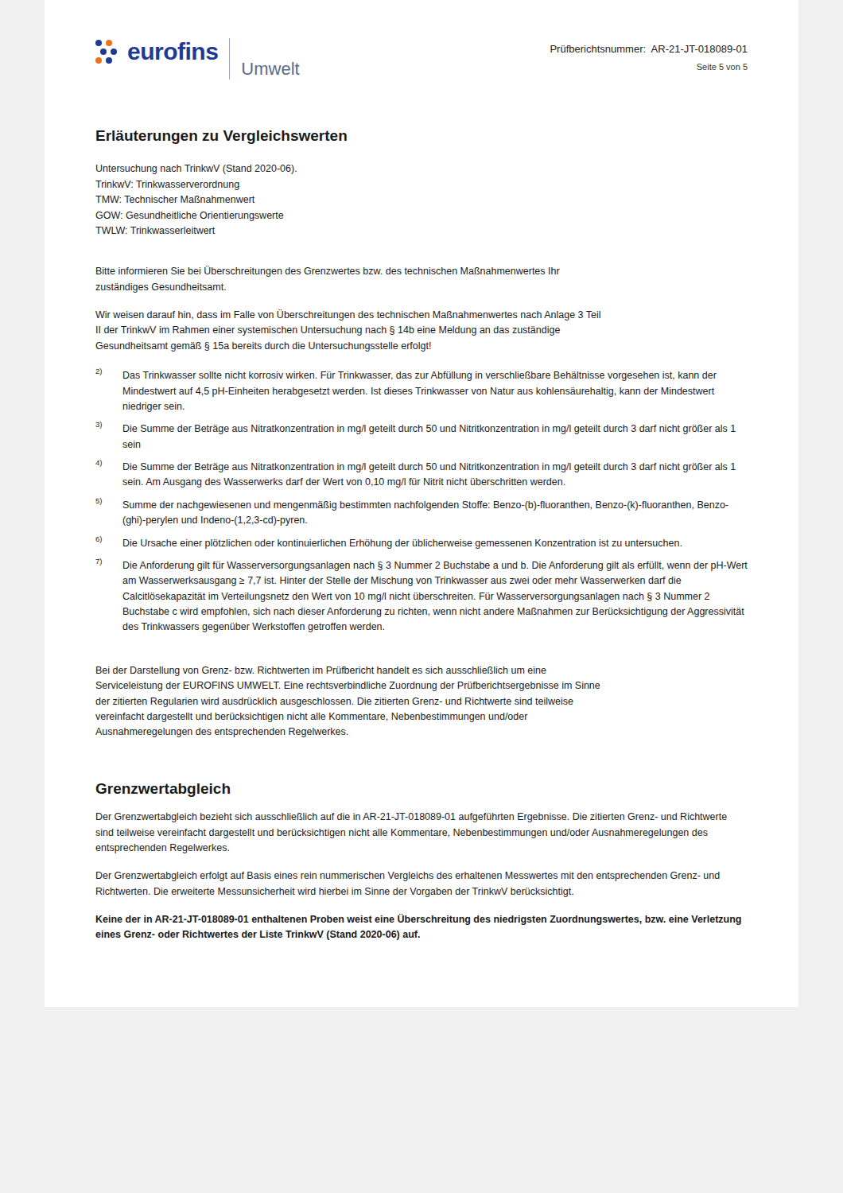eurofins
Umwelt
Prüfberichtsnummer: AR-21-JT-018089-01
Seite 5 von 5
Erläuterungen zu Vergleichswerten
Untersuchung nach TrinkwV (Stand 2020-06).
TrinkwV: Trinkwasserverordnung
TMW: Technischer Maßnahmenwert
GOW: Gesundheitliche Orientierungswerte
TWLW: Trinkwasserleitwert
Bitte informieren Sie bei Überschreitungen des Grenzwertes bzw. des technischen Maßnahmenwertes Ihr
zuständiges Gesundheitsamt.
Wir weisen darauf hin, dass im Falle von Überschreitungen des technischen Maßnahmenwertes nach Anlage 3 Teil
II der TrinkwV im Rahmen einer systemischen Untersuchung nach § 14b eine Meldung an das zuständige
Gesundheitsamt gemäß § 15a bereits durch die Untersuchungsstelle erfolgt!
Das Trinkwasser sollte nicht korrosiv wirken. Für Trinkwasser, das zur Abfüllung in verschließbare Behältnisse vorgesehen ist, kann der Mindestwert auf 4,5 pH-Einheiten herabgesetzt werden. Ist dieses Trinkwasser von Natur aus kohlensäurehaltig, kann der Mindestwert niedriger sein.
Die Summe der Beträge aus Nitratkonzentration in mg/l geteilt durch 50 und Nitritkonzentration in mg/l geteilt durch 3 darf nicht größer als 1 sein
Die Summe der Beträge aus Nitratkonzentration in mg/l geteilt durch 50 und Nitritkonzentration in mg/l geteilt durch 3 darf nicht größer als 1 sein. Am Ausgang des Wasserwerks darf der Wert von 0,10 mg/l für Nitrit nicht überschritten werden.
Summe der nachgewiesenen und mengenmäßig bestimmten nachfolgenden Stoffe: Benzo-(b)-fluoranthen, Benzo-(k)-fluoranthen, Benzo-(ghi)-perylen und Indeno-(1,2,3-cd)-pyren.
Die Ursache einer plötzlichen oder kontinuierlichen Erhöhung der üblicherweise gemessenen Konzentration ist zu untersuchen.
Die Anforderung gilt für Wasserversorgungsanlagen nach § 3 Nummer 2 Buchstabe a und b. Die Anforderung gilt als erfüllt, wenn der pH-Wert am Wasserwerksausgang ≥ 7,7 ist. Hinter der Stelle der Mischung von Trinkwasser aus zwei oder mehr Wasserwerken darf die Calcitlösekapazität im Verteilungsnetz den Wert von 10 mg/l nicht überschreiten. Für Wasserversorgungsanlagen nach § 3 Nummer 2 Buchstabe c wird empfohlen, sich nach dieser Anforderung zu richten, wenn nicht andere Maßnahmen zur Berücksichtigung der Aggressivität des Trinkwassers gegenüber Werkstoffen getroffen werden.
Bei der Darstellung von Grenz- bzw. Richtwerten im Prüfbericht handelt es sich ausschließlich um eine
Serviceleistung der EUROFINS UMWELT. Eine rechtsverbindliche Zuordnung der Prüfberichtsergebnisse im Sinne
der zitierten Regularien wird ausdrücklich ausgeschlossen. Die zitierten Grenz- und Richtwerte sind teilweise
vereinfacht dargestellt und berücksichtigen nicht alle Kommentare, Nebenbestimmungen und/oder
Ausnahmeregelungen des entsprechenden Regelwerkes.
Grenzwertabgleich
Der Grenzwertabgleich bezieht sich ausschließlich auf die in AR-21-JT-018089-01 aufgeführten Ergebnisse. Die zitierten Grenz- und Richtwerte sind teilweise vereinfacht dargestellt und berücksichtigen nicht alle Kommentare, Nebenbestimmungen und/oder Ausnahmeregelungen des entsprechenden Regelwerkes.
Der Grenzwertabgleich erfolgt auf Basis eines rein nummerischen Vergleichs des erhaltenen Messwertes mit den entsprechenden Grenz- und Richtwerten. Die erweiterte Messunsicherheit wird hierbei im Sinne der Vorgaben der TrinkwV berücksichtigt.
Keine der in AR-21-JT-018089-01 enthaltenen Proben weist eine Überschreitung des niedrigsten Zuordnungswertes, bzw. eine Verletzung eines Grenz- oder Richtwertes der Liste TrinkwV (Stand 2020-06) auf.